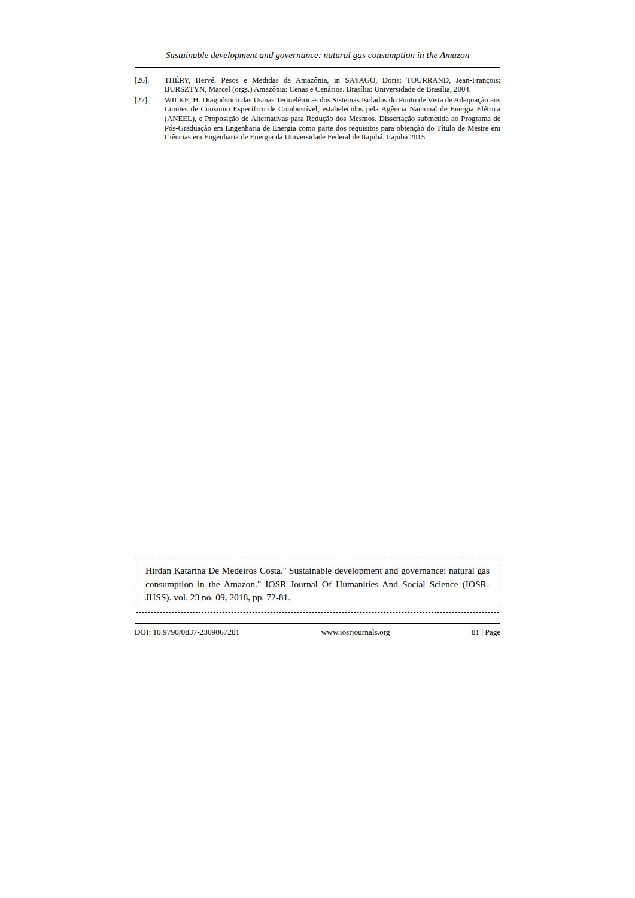Sustainable development and governance: natural gas consumption in the Amazon
[26]. THÉRY, Hervé. Pesos e Medidas da Amazônia, in SAYAGO, Doris; TOURRAND, Jean-François; BURSZTYN, Marcel (orgs.) Amazônia: Cenas e Cenários. Brasília: Universidade de Brasília, 2004.
[27]. WILKE, H. Diagnóstico das Usinas Termelétricas dos Sistemas Isolados do Ponto de Vista de Adequação aos Limites de Consumo Específico de Combustível, estabelecidos pela Agência Nacional de Energia Elétrica (ANEEL), e Proposição de Alternativas para Redução dos Mesmos. Dissertação submetida ao Programa de Pós-Graduação em Engenharia de Energia como parte dos requisitos para obtenção do Título de Mestre em Ciências em Engenharia de Energia da Universidade Federal de Itajubá. Itajuba 2015.
Hirdan Katarina De Medeiros Costa.'' Sustainable development and governance: natural gas consumption in the Amazon." IOSR Journal Of Humanities And Social Science (IOSR-JHSS). vol. 23 no. 09, 2018, pp. 72-81.
DOI: 10.9790/0837-2309067281 www.iosrjournals.org 81 | Page